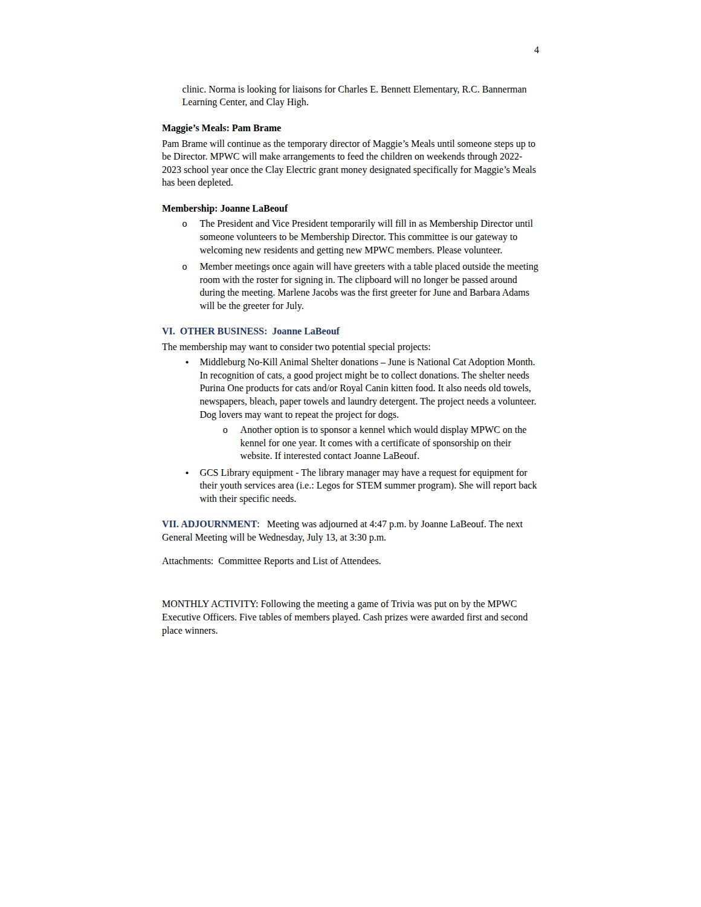4
clinic. Norma is looking for liaisons for Charles E. Bennett Elementary, R.C. Bannerman Learning Center, and Clay High.
Maggie’s Meals: Pam Brame
Pam Brame will continue as the temporary director of Maggie’s Meals until someone steps up to be Director. MPWC will make arrangements to feed the children on weekends through 2022-2023 school year once the Clay Electric grant money designated specifically for Maggie’s Meals has been depleted.
Membership: Joanne LaBeouf
The President and Vice President temporarily will fill in as Membership Director until someone volunteers to be Membership Director. This committee is our gateway to welcoming new residents and getting new MPWC members. Please volunteer.
Member meetings once again will have greeters with a table placed outside the meeting room with the roster for signing in. The clipboard will no longer be passed around during the meeting. Marlene Jacobs was the first greeter for June and Barbara Adams will be the greeter for July.
VI. OTHER BUSINESS: Joanne LaBeouf
The membership may want to consider two potential special projects:
Middleburg No-Kill Animal Shelter donations – June is National Cat Adoption Month. In recognition of cats, a good project might be to collect donations. The shelter needs Purina One products for cats and/or Royal Canin kitten food. It also needs old towels, newspapers, bleach, paper towels and laundry detergent. The project needs a volunteer. Dog lovers may want to repeat the project for dogs.
Another option is to sponsor a kennel which would display MPWC on the kennel for one year. It comes with a certificate of sponsorship on their website. If interested contact Joanne LaBeouf.
GCS Library equipment - The library manager may have a request for equipment for their youth services area (i.e.: Legos for STEM summer program). She will report back with their specific needs.
VII. ADJOURNMENT: Meeting was adjourned at 4:47 p.m. by Joanne LaBeouf. The next General Meeting will be Wednesday, July 13, at 3:30 p.m.
Attachments: Committee Reports and List of Attendees.
MONTHLY ACTIVITY: Following the meeting a game of Trivia was put on by the MPWC Executive Officers. Five tables of members played. Cash prizes were awarded first and second place winners.